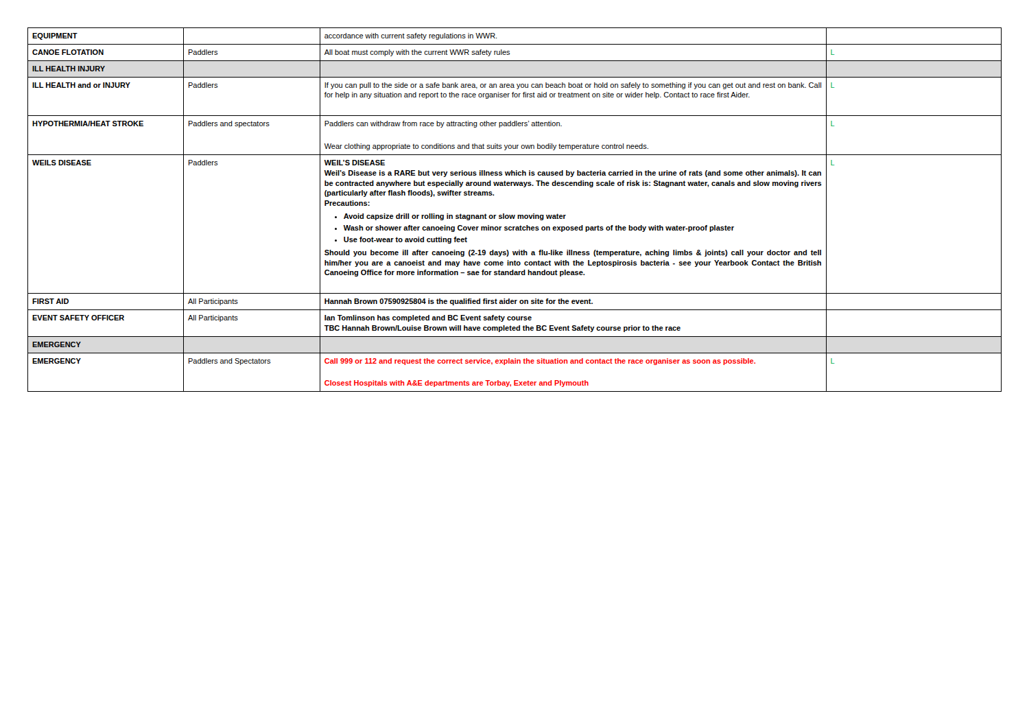| EQUIPMENT | | accordance with current safety regulations in WWR. | |
| CANOE FLOTATION | Paddlers | All boat must comply with the current WWR safety rules | L |
| ILL HEALTH INJURY | | | |
| ILL HEALTH and or INJURY | Paddlers | If you can pull to the side or a safe bank area, or an area you can beach boat or hold on safely to something if you can get out and rest on bank. Call for help in any situation and report to the race organiser for first aid or treatment on site or wider help. Contact to race first Aider. | L |
| HYPOTHERMIA/HEAT STROKE | Paddlers and spectators | Paddlers can withdraw from race by attracting other paddlers’ attention. Wear clothing appropriate to conditions and that suits your own bodily temperature control needs. | L |
| WEILS DISEASE | Paddlers | WEIL’S DISEASE Weil’s Disease is a RARE but very serious illness which is caused by bacteria carried in the urine of rats (and some other animals). It can be contracted anywhere but especially around waterways. The descending scale of risk is: Stagnant water, canals and slow moving rivers (particularly after flash floods), swifter streams. Precautions: Avoid capsize drill or rolling in stagnant or slow moving water Wash or shower after canoeing Cover minor scratches on exposed parts of the body with water-proof plaster Use foot-wear to avoid cutting feet Should you become ill after canoeing (2-19 days) with a flu-like illness (temperature, aching limbs & joints) call your doctor and tell him/her you are a canoeist and may have come into contact with the Leptospirosis bacteria - see your Yearbook Contact the British Canoeing Office for more information – sae for standard handout please. | L |
| FIRST AID | All Participants | Hannah Brown 07590925804 is the qualified first aider on site for the event. | |
| EVENT SAFETY OFFICER | All Participants | Ian Tomlinson has completed and BC Event safety course TBC Hannah Brown/Louise Brown will have completed the BC Event Safety course prior to the race | |
| EMERGENCY | | | |
| EMERGENCY | Paddlers and Spectators | Call 999 or 112 and request the correct service, explain the situation and contact the race organiser as soon as possible. Closest Hospitals with A&E departments are Torbay, Exeter and Plymouth | L |